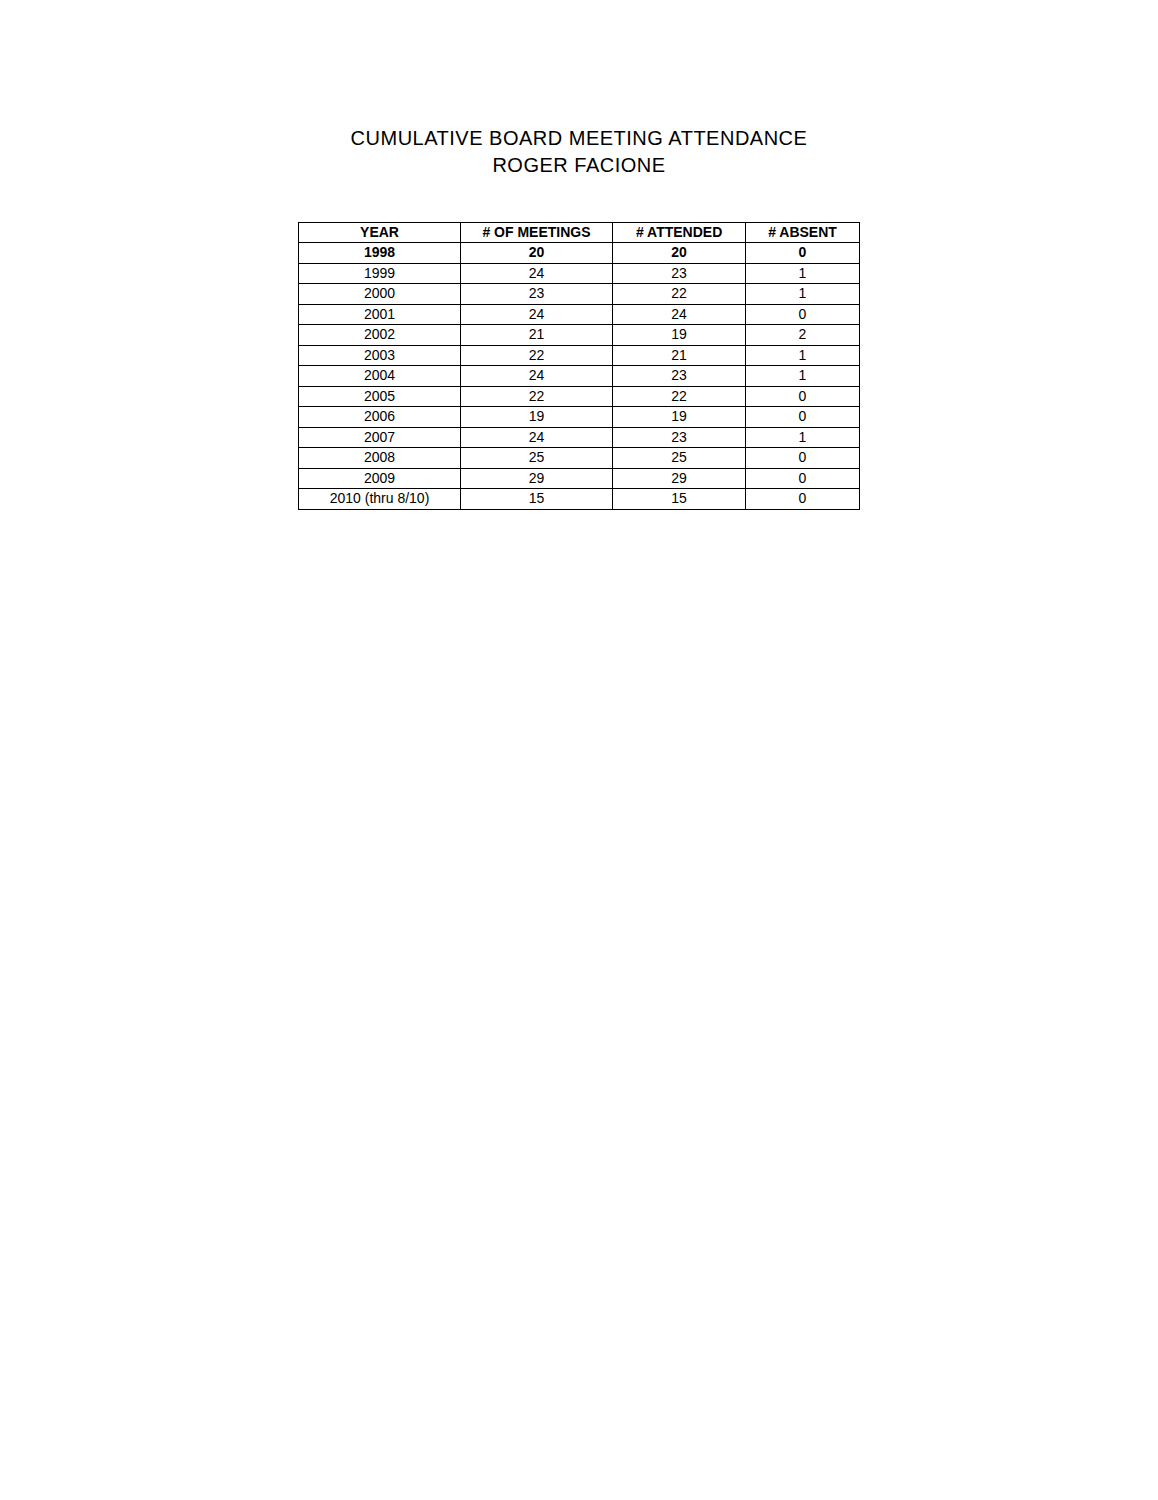CUMULATIVE BOARD MEETING ATTENDANCE
ROGER FACIONE
| YEAR | # OF MEETINGS | # ATTENDED | # ABSENT |
| --- | --- | --- | --- |
| 1998 | 20 | 20 | 0 |
| 1999 | 24 | 23 | 1 |
| 2000 | 23 | 22 | 1 |
| 2001 | 24 | 24 | 0 |
| 2002 | 21 | 19 | 2 |
| 2003 | 22 | 21 | 1 |
| 2004 | 24 | 23 | 1 |
| 2005 | 22 | 22 | 0 |
| 2006 | 19 | 19 | 0 |
| 2007 | 24 | 23 | 1 |
| 2008 | 25 | 25 | 0 |
| 2009 | 29 | 29 | 0 |
| 2010 (thru 8/10) | 15 | 15 | 0 |